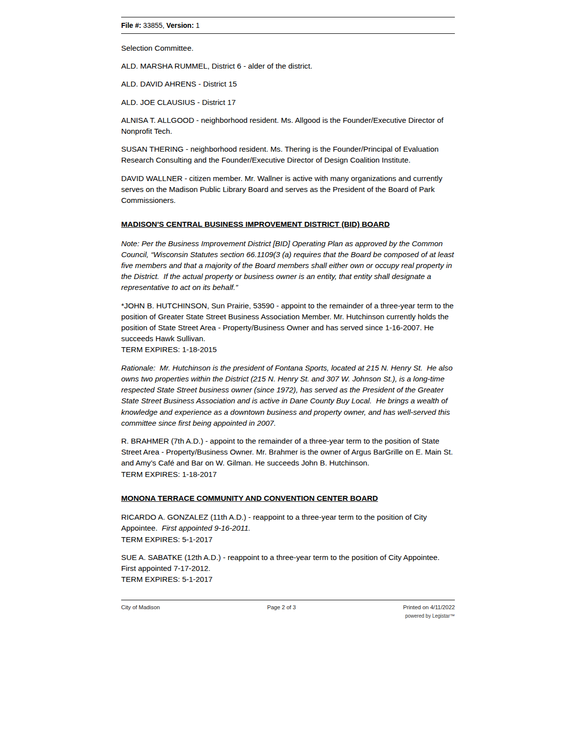File #: 33855, Version: 1
Selection Committee.
ALD. MARSHA RUMMEL, District 6 - alder of the district.
ALD. DAVID AHRENS - District 15
ALD. JOE CLAUSIUS - District 17
ALNISA T. ALLGOOD - neighborhood resident. Ms. Allgood is the Founder/Executive Director of Nonprofit Tech.
SUSAN THERING - neighborhood resident. Ms. Thering is the Founder/Principal of Evaluation Research Consulting and the Founder/Executive Director of Design Coalition Institute.
DAVID WALLNER - citizen member. Mr. Wallner is active with many organizations and currently serves on the Madison Public Library Board and serves as the President of the Board of Park Commissioners.
MADISON'S CENTRAL BUSINESS IMPROVEMENT DISTRICT (BID) BOARD
Note: Per the Business Improvement District [BID] Operating Plan as approved by the Common Council, “Wisconsin Statutes section 66.1109(3 (a) requires that the Board be composed of at least five members and that a majority of the Board members shall either own or occupy real property in the District. If the actual property or business owner is an entity, that entity shall designate a representative to act on its behalf.”
*JOHN B. HUTCHINSON, Sun Prairie, 53590 - appoint to the remainder of a three-year term to the position of Greater State Street Business Association Member. Mr. Hutchinson currently holds the position of State Street Area - Property/Business Owner and has served since 1-16-2007. He succeeds Hawk Sullivan.
TERM EXPIRES: 1-18-2015
Rationale: Mr. Hutchinson is the president of Fontana Sports, located at 215 N. Henry St. He also owns two properties within the District (215 N. Henry St. and 307 W. Johnson St.), is a long-time respected State Street business owner (since 1972), has served as the President of the Greater State Street Business Association and is active in Dane County Buy Local. He brings a wealth of knowledge and experience as a downtown business and property owner, and has well-served this committee since first being appointed in 2007.
R. BRAHMER (7th A.D.) - appoint to the remainder of a three-year term to the position of State Street Area - Property/Business Owner. Mr. Brahmer is the owner of Argus BarGrille on E. Main St. and Amy’s Café and Bar on W. Gilman. He succeeds John B. Hutchinson.
TERM EXPIRES: 1-18-2017
MONONA TERRACE COMMUNITY AND CONVENTION CENTER BOARD
RICARDO A. GONZALEZ (11th A.D.) - reappoint to a three-year term to the position of City Appointee. First appointed 9-16-2011.
TERM EXPIRES: 5-1-2017
SUE A. SABATKE (12th A.D.) - reappoint to a three-year term to the position of City Appointee. First appointed 7-17-2012.
TERM EXPIRES: 5-1-2017
City of Madison
Page 2 of 3
Printed on 4/11/2022
powered by Legistar™